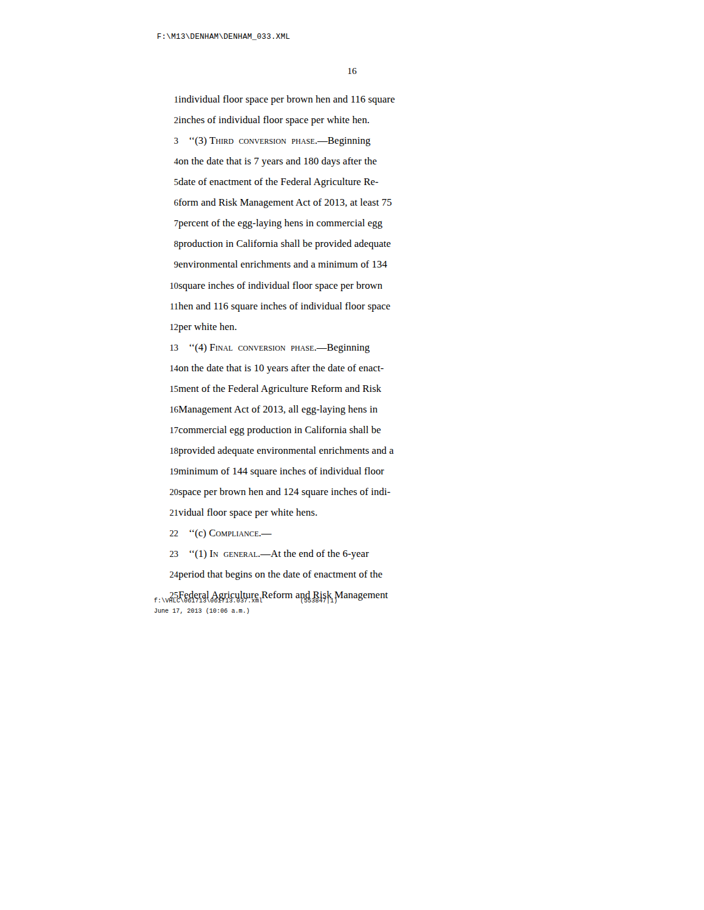F:\M13\DENHAM\DENHAM_033.XML
16
| 1 | individual floor space per brown hen and 116 square |
| 2 | inches of individual floor space per white hen. |
| 3 | ‘‘(3) T hird conversion phase .—Beginning |
| 4 | on the date that is 7 years and 180 days after the |
| 5 | date of enactment of the Federal Agriculture Re- |
| 6 | form and Risk Management Act of 2013, at least 75 |
| 7 | percent of the egg-laying hens in commercial egg |
| 8 | production in California shall be provided adequate |
| 9 | environmental enrichments and a minimum of 134 |
| 10 | square inches of individual floor space per brown |
| 11 | hen and 116 square inches of individual floor space |
| 12 | per white hen. |
| 13 | ‘‘(4) F inal conversion phase .—Beginning |
| 14 | on the date that is 10 years after the date of enact- |
| 15 | ment of the Federal Agriculture Reform and Risk |
| 16 | Management Act of 2013, all egg-laying hens in |
| 17 | commercial egg production in California shall be |
| 18 | provided adequate environmental enrichments and a |
| 19 | minimum of 144 square inches of individual floor |
| 20 | space per brown hen and 124 square inches of indi- |
| 21 | vidual floor space per white hens. |
| 22 | ‘‘(c) C ompliance .— |
| 23 | ‘‘(1) I n general .—At the end of the 6-year |
| 24 | period that begins on the date of enactment of the |
| 25 | Federal Agriculture Reform and Risk Management |
f:\VHLC\061713\061713.037.xml (553847|1)
June 17, 2013 (10:06 a.m.)